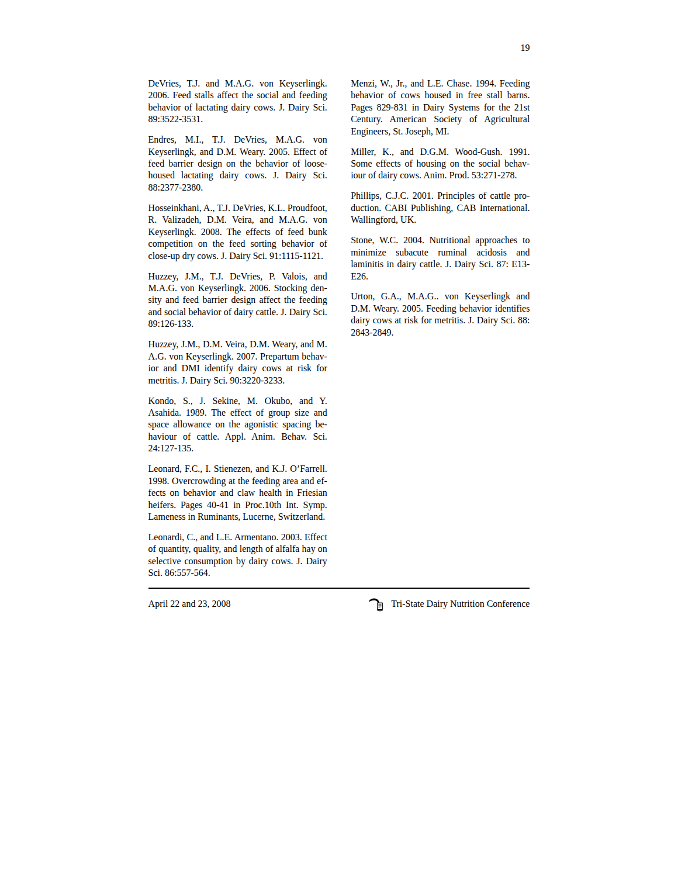19
DeVries, T.J. and M.A.G. von Keyserlingk. 2006. Feed stalls affect the social and feeding behavior of lactating dairy cows. J. Dairy Sci. 89:3522-3531.
Endres, M.I., T.J. DeVries, M.A.G. von Keyserlingk, and D.M. Weary. 2005. Effect of feed barrier design on the behavior of loose-housed lactating dairy cows. J. Dairy Sci. 88:2377-2380.
Hosseinkhani, A., T.J. DeVries, K.L. Proudfoot, R. Valizadeh, D.M. Veira, and M.A.G. von Keyserlingk. 2008. The effects of feed bunk competition on the feed sorting behavior of close-up dry cows. J. Dairy Sci. 91:1115-1121.
Huzzey, J.M., T.J. DeVries, P. Valois, and M.A.G. von Keyserlingk. 2006. Stocking density and feed barrier design affect the feeding and social behavior of dairy cattle. J. Dairy Sci. 89:126-133.
Huzzey, J.M., D.M. Veira, D.M. Weary, and M. A.G. von Keyserlingk. 2007. Prepartum behavior and DMI identify dairy cows at risk for metritis. J. Dairy Sci. 90:3220-3233.
Kondo, S., J. Sekine, M. Okubo, and Y. Asahida. 1989. The effect of group size and space allowance on the agonistic spacing behaviour of cattle. Appl. Anim. Behav. Sci. 24:127-135.
Leonard, F.C., I. Stienezen, and K.J. O’Farrell. 1998. Overcrowding at the feeding area and effects on behavior and claw health in Friesian heifers. Pages 40-41 in Proc.10th Int. Symp. Lameness in Ruminants, Lucerne, Switzerland.
Leonardi, C., and L.E. Armentano. 2003. Effect of quantity, quality, and length of alfalfa hay on selective consumption by dairy cows. J. Dairy Sci. 86:557-564.
Menzi, W., Jr., and L.E. Chase. 1994. Feeding behavior of cows housed in free stall barns. Pages 829-831 in Dairy Systems for the 21st Century. American Society of Agricultural Engineers, St. Joseph, MI.
Miller, K., and D.G.M. Wood-Gush. 1991. Some effects of housing on the social behaviour of dairy cows. Anim. Prod. 53:271-278.
Phillips, C.J.C. 2001. Principles of cattle production. CABI Publishing, CAB International. Wallingford, UK.
Stone, W.C. 2004. Nutritional approaches to minimize subacute ruminal acidosis and laminitis in dairy cattle. J. Dairy Sci. 87: E13-E26.
Urton, G.A., M.A.G.. von Keyserlingk and D.M. Weary. 2005. Feeding behavior identifies dairy cows at risk for metritis. J. Dairy Sci. 88: 2843-2849.
April 22 and 23, 2008
Tri-State Dairy Nutrition Conference